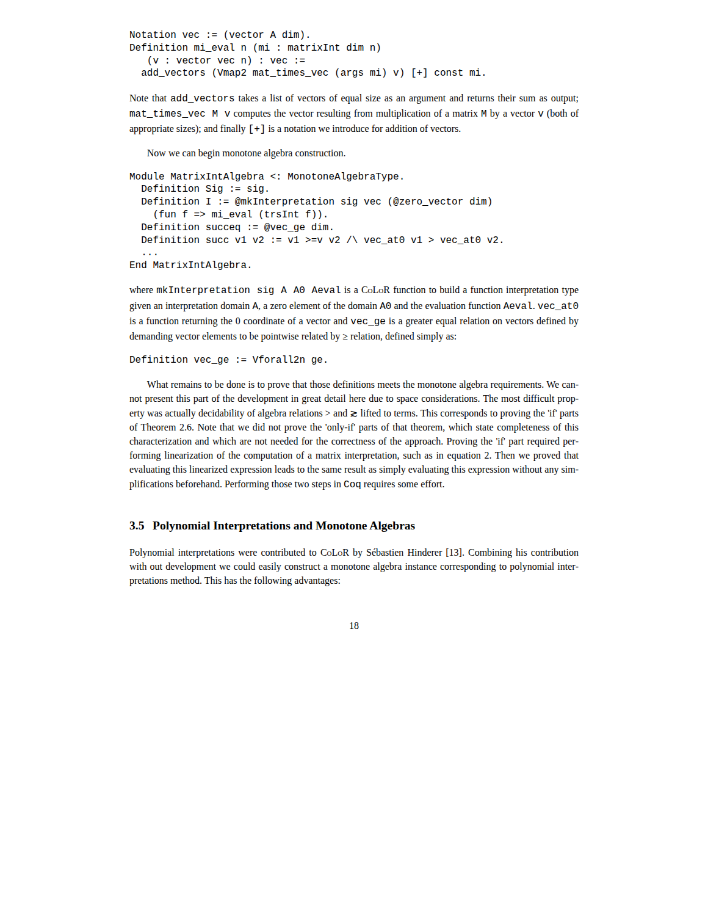Notation vec := (vector A dim).
Definition mi_eval n (mi : matrixInt dim n)
   (v : vector vec n) : vec :=
  add_vectors (Vmap2 mat_times_vec (args mi) v) [+] const mi.
Note that add_vectors takes a list of vectors of equal size as an argument and returns their sum as output; mat_times_vec M v computes the vector resulting from multiplication of a matrix M by a vector v (both of appropriate sizes); and finally [+] is a notation we introduce for addition of vectors.
Now we can begin monotone algebra construction.
Module MatrixIntAlgebra <: MonotoneAlgebraType.
  Definition Sig := sig.
  Definition I := @mkInterpretation sig vec (@zero_vector dim)
    (fun f => mi_eval (trsInt f)).
  Definition succeq := @vec_ge dim.
  Definition succ v1 v2 := v1 >=v v2 /\ vec_at0 v1 > vec_at0 v2.
  ...
End MatrixIntAlgebra.
where mkInterpretation sig A A0 Aeval is a CoLoR function to build a function interpretation type given an interpretation domain A, a zero element of the domain A0 and the evaluation function Aeval. vec_at0 is a function returning the 0 coordinate of a vector and vec_ge is a greater equal relation on vectors defined by demanding vector elements to be pointwise related by ≥ relation, defined simply as:
Definition vec_ge := Vforall2n ge.
What remains to be done is to prove that those definitions meets the monotone algebra requirements. We cannot present this part of the development in great detail here due to space considerations. The most difficult property was actually decidability of algebra relations > and ≳ lifted to terms. This corresponds to proving the 'if' parts of Theorem 2.6. Note that we did not prove the 'only-if' parts of that theorem, which state completeness of this characterization and which are not needed for the correctness of the approach. Proving the 'if' part required performing linearization of the computation of a matrix interpretation, such as in equation 2. Then we proved that evaluating this linearized expression leads to the same result as simply evaluating this expression without any simplifications beforehand. Performing those two steps in Coq requires some effort.
3.5 Polynomial Interpretations and Monotone Algebras
Polynomial interpretations were contributed to CoLoR by Sébastien Hinderer [13]. Combining his contribution with out development we could easily construct a monotone algebra instance corresponding to polynomial interpretations method. This has the following advantages:
18